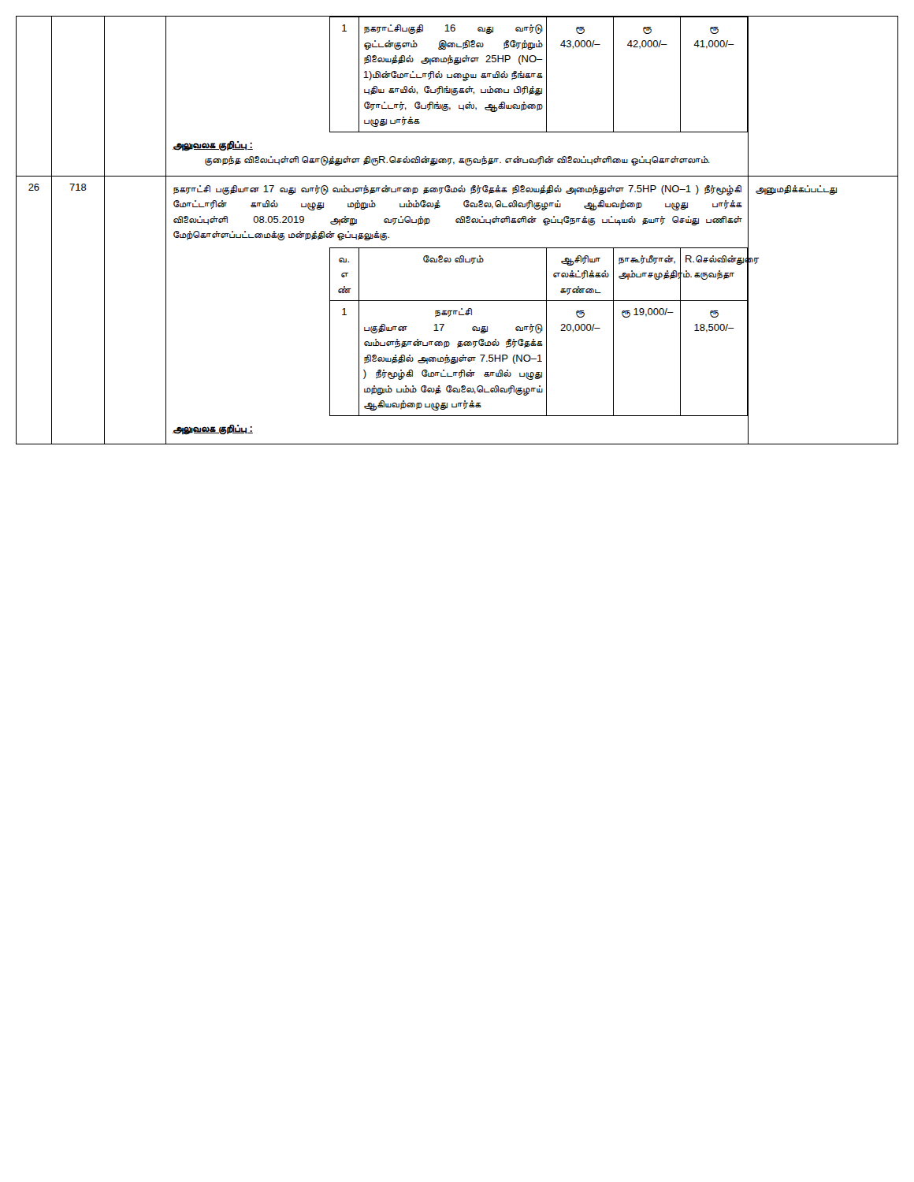| | | | / 1 / நகராட்சிபகுதி 16 வது வார்டு ஒட்டன்குளம் இடைநிலை நீரேற்றும் நிலையத்தில் அமைந்துள்ள 25HP (NO–1)மின்மோட்டாரில் பழைய காயில் நீங்காக புதிய காயில், பேரிங்குகள், பம்பை பிரித்து ரோட்டார், பேரிங்கு, புஸ், ஆகியவற்றை பழுது பார்க்க / ரூ 43,000/– / ரூ 42,000/– / ரூ 41,000/– / அலுவலக குறிப்பு : குறைந்த விலைப்புள்ளி கொடுத்துள்ள திருR.செல்வின்துரை, கருவந்தா. என்பவரின் விலைப்புள்ளியை ஒப்புகொள்ளலாம். | |
| 26 | 718 | | நகராட்சி பகுதியான 17 வது வார்டு வம்பளந்தான்பாறை தரைமேல் நீர்தேக்க நிலையத்தில் அமைந்துள்ள 7.5HP (NO–1 ) நீர்மூழ்கி மோட்டாரின் காயில் பழுது மற்றும் பம்ம்லேத் வேலை,டெலிவரிகுழாய் ஆகியவற்றை பழுது பார்க்க விலைப்புள்ளி 08.05.2019 அன்று வரப்பெற்ற விலைப்புள்ளிகளின் ஒப்புநோக்கு பட்டியல் தயார் செய்து பணிகள் மேற்கொள்ளப்பட்டமைக்கு மன்றத்தின் ஒப்புதலுக்கு. / வ. எ ண் / வேலை விபரம் / ஆசிரியா எலக்ட்ரிக்கல் சுரண்டை / நாகூர்மீரான், அம்பாசமுத்திரம். / R.செல்வின்துரை கருவந்தா / / 1 / நகராட்சி பகுதியான 17 வது வார்டு வம்பளந்தான்பாறை தரைமேல் நீர்தேக்க நிலையத்தில் அமைந்துள்ள 7.5HP (NO–1 ) நீர்மூழ்கி மோட்டாரின் காயில் பழுது மற்றும் பம்ம் லேத் வேலை,டெலிவரிகுழாய் ஆகியவற்றை பழுது பார்க்க / ரூ 20,000/– / ரூ 19,000/– / ரூ 18,500/– / அலுவலக குறிப்பு : | அனுமதிக்கப்பட்டது |